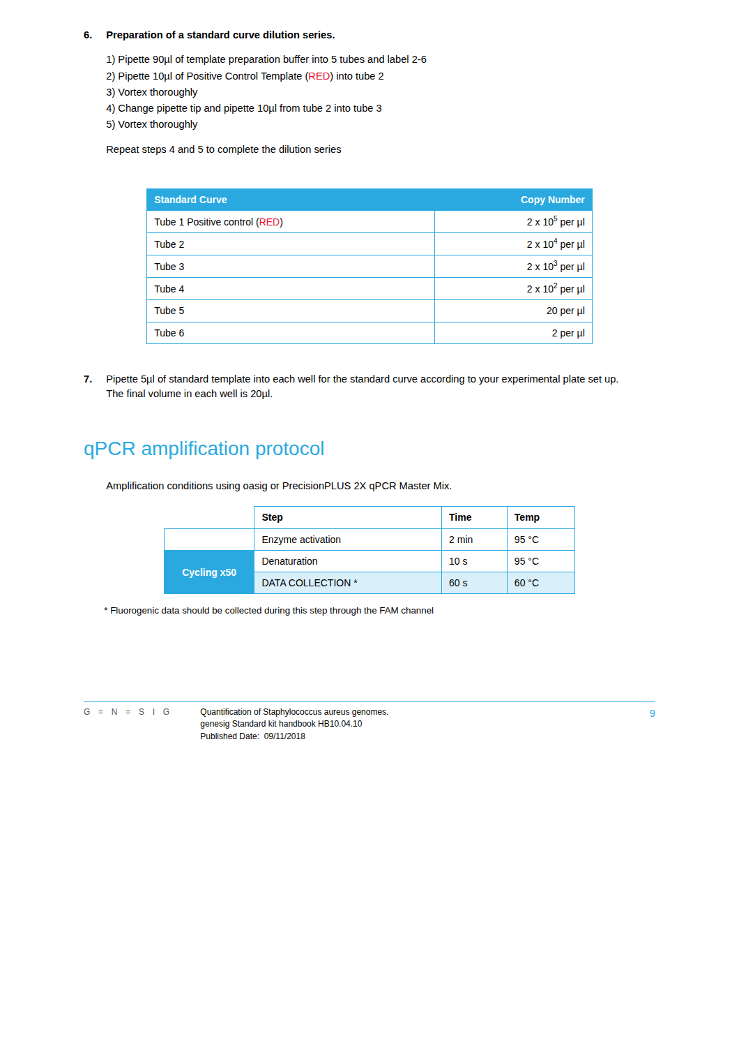6.
Preparation of a standard curve dilution series.
1) Pipette 90µl of template preparation buffer into 5 tubes and label 2-6
2) Pipette 10µl of Positive Control Template (RED) into tube 2
3) Vortex thoroughly
4) Change pipette tip and pipette 10µl from tube 2 into tube 3
5) Vortex thoroughly
Repeat steps 4 and 5 to complete the dilution series
| Standard Curve | Copy Number |
| --- | --- |
| Tube 1 Positive control ( RED ) | 2 x 10 5 per µl |
| Tube 2 | 2 x 10 4 per µl |
| Tube 3 | 2 x 10 3 per µl |
| Tube 4 | 2 x 10 2 per µl |
| Tube 5 | 20 per µl |
| Tube 6 | 2 per µl |
7.
Pipette 5µl of standard template into each well for the standard curve according to your experimental plate set up.
The final volume in each well is 20µl.
qPCR amplification protocol
Amplification conditions using oasig or PrecisionPLUS 2X qPCR Master Mix.
| | Step | Time | Temp |
| --- | --- | --- | --- |
| | Enzyme activation | 2 min | 95 °C |
| Cycling x50 | Denaturation | 10 s | 95 °C |
| DATA COLLECTION * | 60 s | 60 °C |
* Fluorogenic data should be collected during this step through the FAM channel
G = N = S I G
Quantification of Staphylococcus aureus genomes.
genesig Standard kit handbook HB10.04.10
Published Date: 09/11/2018
9